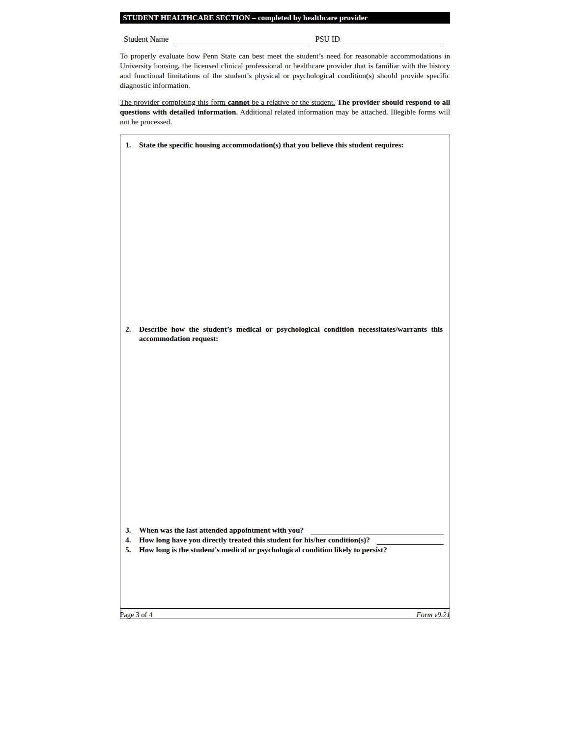STUDENT HEALTHCARE SECTION – completed by healthcare provider
Student Name PSU ID
To properly evaluate how Penn State can best meet the student’s need for reasonable accommodations in University housing, the licensed clinical professional or healthcare provider that is familiar with the history and functional limitations of the student’s physical or psychological condition(s) should provide specific diagnostic information.
The provider completing this form cannot be a relative or the student. The provider should respond to all questions with detailed information. Additional related information may be attached. Illegible forms will not be processed.
State the specific housing accommodation(s) that you believe this student requires:
Describe how the student’s medical or psychological condition necessitates/warrants this accommodation request:
When was the last attended appointment with you?
How long have you directly treated this student for his/her condition(s)?
How long is the student’s medical or psychological condition likely to persist?
Page 3 of 4 Form v9.21